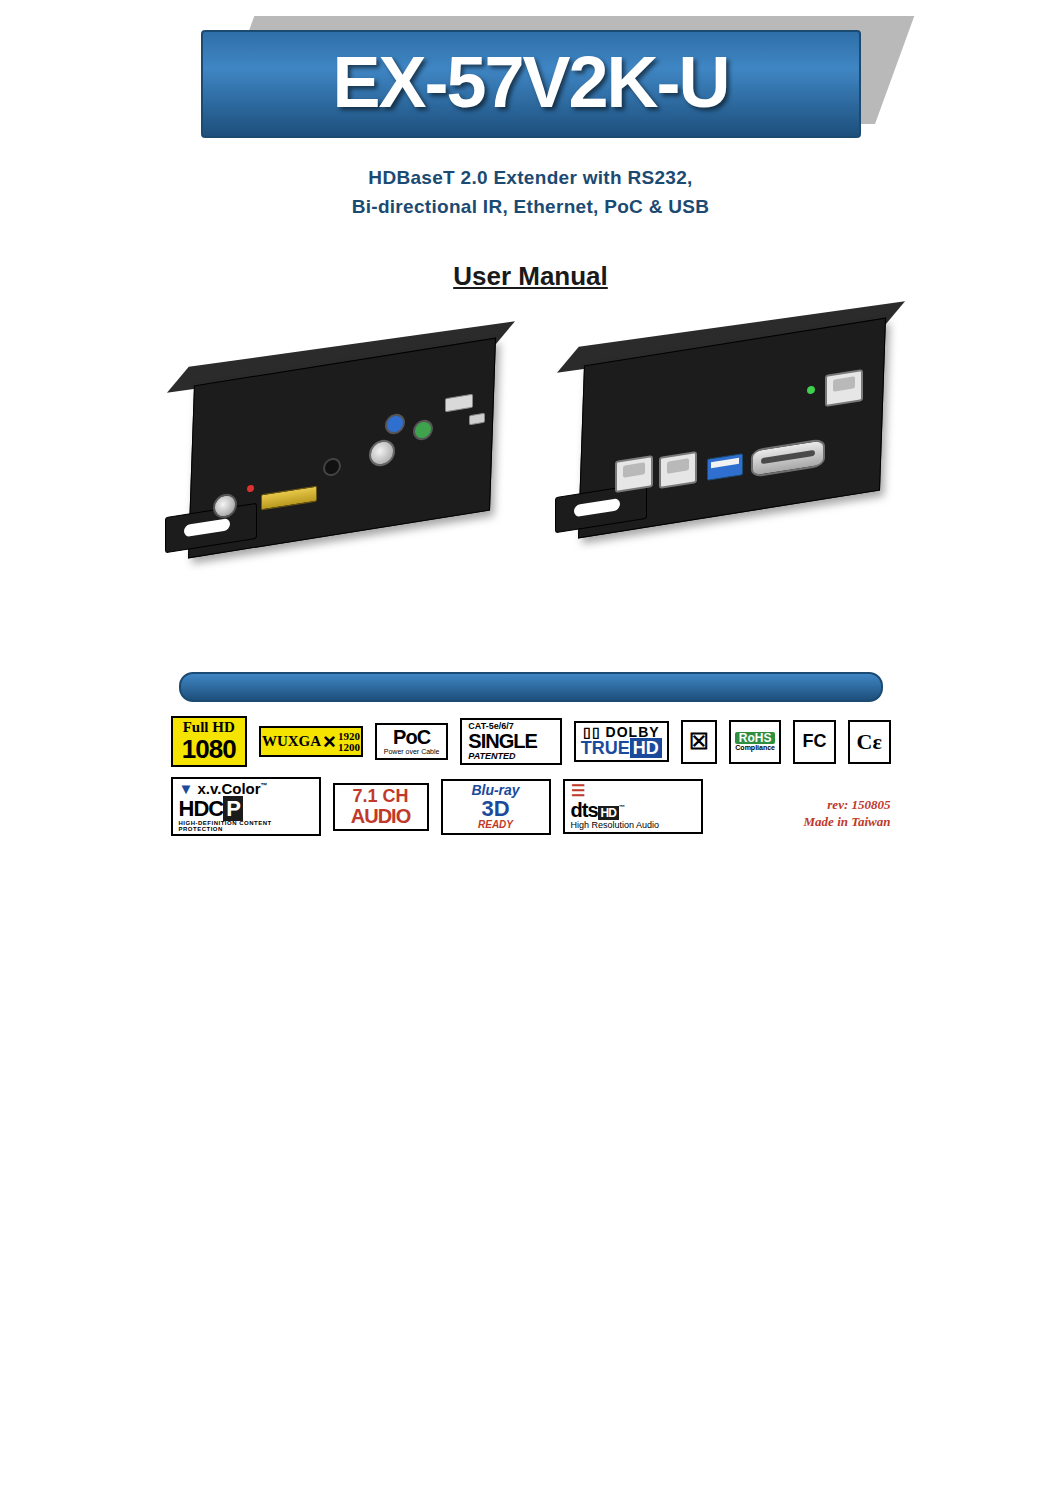EX-57V2K-U
HDBaseT 2.0 Extender with RS232,
Bi-directional IR, Ethernet, PoC & USB
User Manual
Full HD
1080
WUXGA
×
1920
1200
PoC
Power over Cable
CAT-5e/6/7
SINGLE
PATENTED
▯▯ DOLBY
TRUEHD
☒
RoHS
Compliance
FC
Cε
▼ x.v.Color™
HDCP
HIGH-DEFINITION CONTENT PROTECTION
7.1 CH
AUDIO
Blu-ray
3D
READY
☰
dtsHD™
High Resolution Audio
rev: 150805
Made in Taiwan